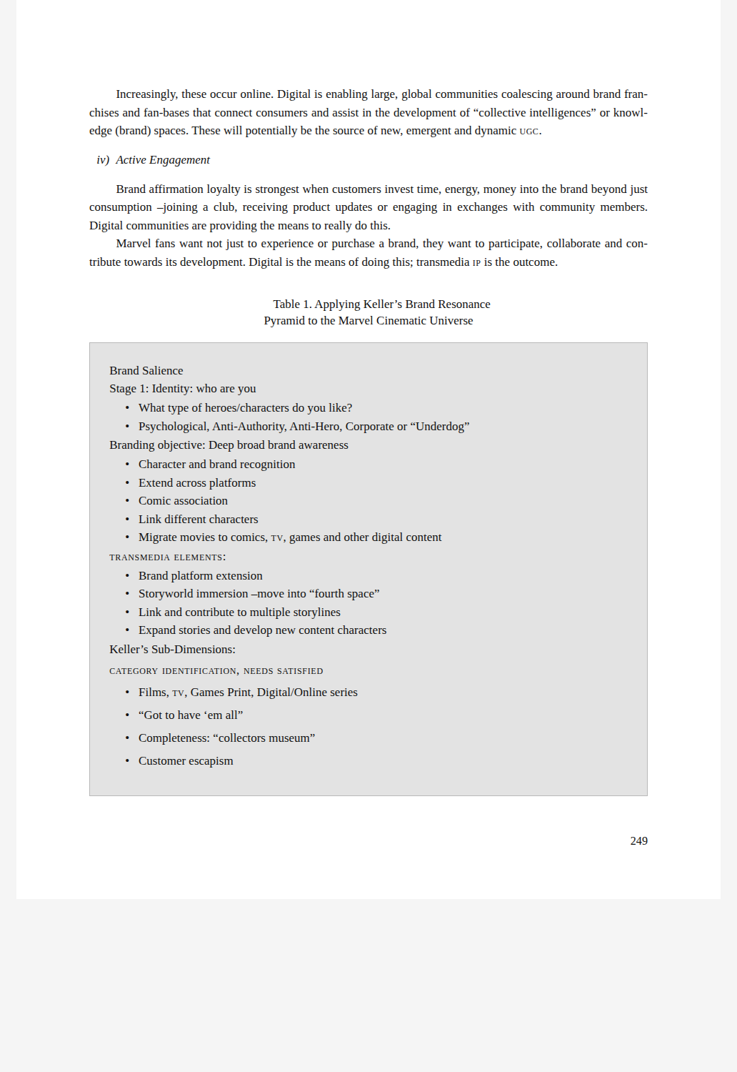Increasingly, these occur online. Digital is enabling large, global communities coalescing around brand franchises and fan-bases that connect consumers and assist in the development of “collective intelligences” or knowledge (brand) spaces. These will potentially be the source of new, emergent and dynamic ugc.
iv) Active Engagement
Brand affirmation loyalty is strongest when customers invest time, energy, money into the brand beyond just consumption –joining a club, receiving product updates or engaging in exchanges with community members. Digital communities are providing the means to really do this.
Marvel fans want not just to experience or purchase a brand, they want to participate, collaborate and contribute towards its development. Digital is the means of doing this; transmedia ip is the outcome.
Table 1. Applying Keller’s Brand Resonance
Pyramid to the Marvel Cinematic Universe
Brand Salience
Stage 1: Identity: who are you
What type of heroes/characters do you like?
Psychological, Anti-Authority, Anti-Hero, Corporate or “Underdog”
Branding objective: Deep broad brand awareness
Character and brand recognition
Extend across platforms
Comic association
Link different characters
Migrate movies to comics, tv, games and other digital content
transmedia elements:
Brand platform extension
Storyworld immersion –move into “fourth space”
Link and contribute to multiple storylines
Expand stories and develop new content characters
Keller’s Sub-Dimensions:
category identification, needs satisfied
Films, tv, Games Print, Digital/Online series
“Got to have ‘em all”
Completeness: “collectors museum”
Customer escapism
249